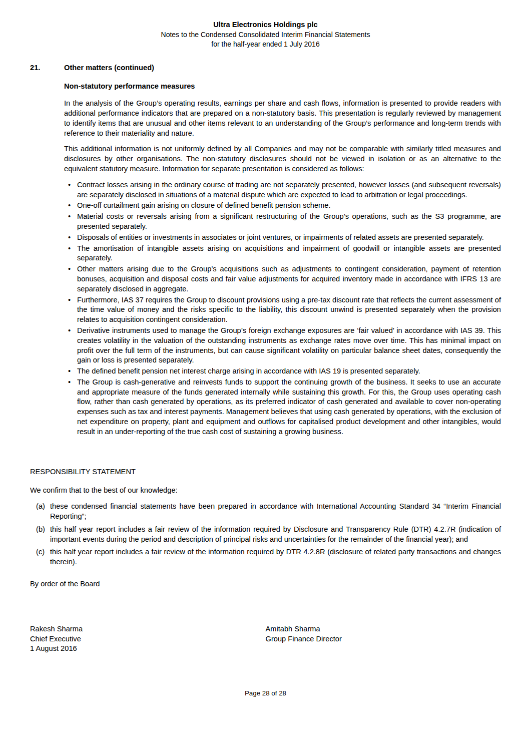Ultra Electronics Holdings plc
Notes to the Condensed Consolidated Interim Financial Statements
for the half-year ended 1 July 2016
21. Other matters (continued)
Non-statutory performance measures
In the analysis of the Group’s operating results, earnings per share and cash flows, information is presented to provide readers with additional performance indicators that are prepared on a non-statutory basis. This presentation is regularly reviewed by management to identify items that are unusual and other items relevant to an understanding of the Group’s performance and long-term trends with reference to their materiality and nature.
This additional information is not uniformly defined by all Companies and may not be comparable with similarly titled measures and disclosures by other organisations. The non-statutory disclosures should not be viewed in isolation or as an alternative to the equivalent statutory measure. Information for separate presentation is considered as follows:
Contract losses arising in the ordinary course of trading are not separately presented, however losses (and subsequent reversals) are separately disclosed in situations of a material dispute which are expected to lead to arbitration or legal proceedings.
One-off curtailment gain arising on closure of defined benefit pension scheme.
Material costs or reversals arising from a significant restructuring of the Group’s operations, such as the S3 programme, are presented separately.
Disposals of entities or investments in associates or joint ventures, or impairments of related assets are presented separately.
The amortisation of intangible assets arising on acquisitions and impairment of goodwill or intangible assets are presented separately.
Other matters arising due to the Group’s acquisitions such as adjustments to contingent consideration, payment of retention bonuses, acquisition and disposal costs and fair value adjustments for acquired inventory made in accordance with IFRS 13 are separately disclosed in aggregate.
Furthermore, IAS 37 requires the Group to discount provisions using a pre-tax discount rate that reflects the current assessment of the time value of money and the risks specific to the liability, this discount unwind is presented separately when the provision relates to acquisition contingent consideration.
Derivative instruments used to manage the Group’s foreign exchange exposures are ‘fair valued’ in accordance with IAS 39. This creates volatility in the valuation of the outstanding instruments as exchange rates move over time. This has minimal impact on profit over the full term of the instruments, but can cause significant volatility on particular balance sheet dates, consequently the gain or loss is presented separately.
The defined benefit pension net interest charge arising in accordance with IAS 19 is presented separately.
The Group is cash-generative and reinvests funds to support the continuing growth of the business. It seeks to use an accurate and appropriate measure of the funds generated internally while sustaining this growth. For this, the Group uses operating cash flow, rather than cash generated by operations, as its preferred indicator of cash generated and available to cover non-operating expenses such as tax and interest payments. Management believes that using cash generated by operations, with the exclusion of net expenditure on property, plant and equipment and outflows for capitalised product development and other intangibles, would result in an under-reporting of the true cash cost of sustaining a growing business.
RESPONSIBILITY STATEMENT
We confirm that to the best of our knowledge:
(a) these condensed financial statements have been prepared in accordance with International Accounting Standard 34 “Interim Financial Reporting”;
(b) this half year report includes a fair review of the information required by Disclosure and Transparency Rule (DTR) 4.2.7R (indication of important events during the period and description of principal risks and uncertainties for the remainder of the financial year); and
(c) this half year report includes a fair review of the information required by DTR 4.2.8R (disclosure of related party transactions and changes therein).
By order of the Board
| Rakesh Sharma Chief Executive 1 August 2016 | Amitabh Sharma Group Finance Director |
Page 28 of 28